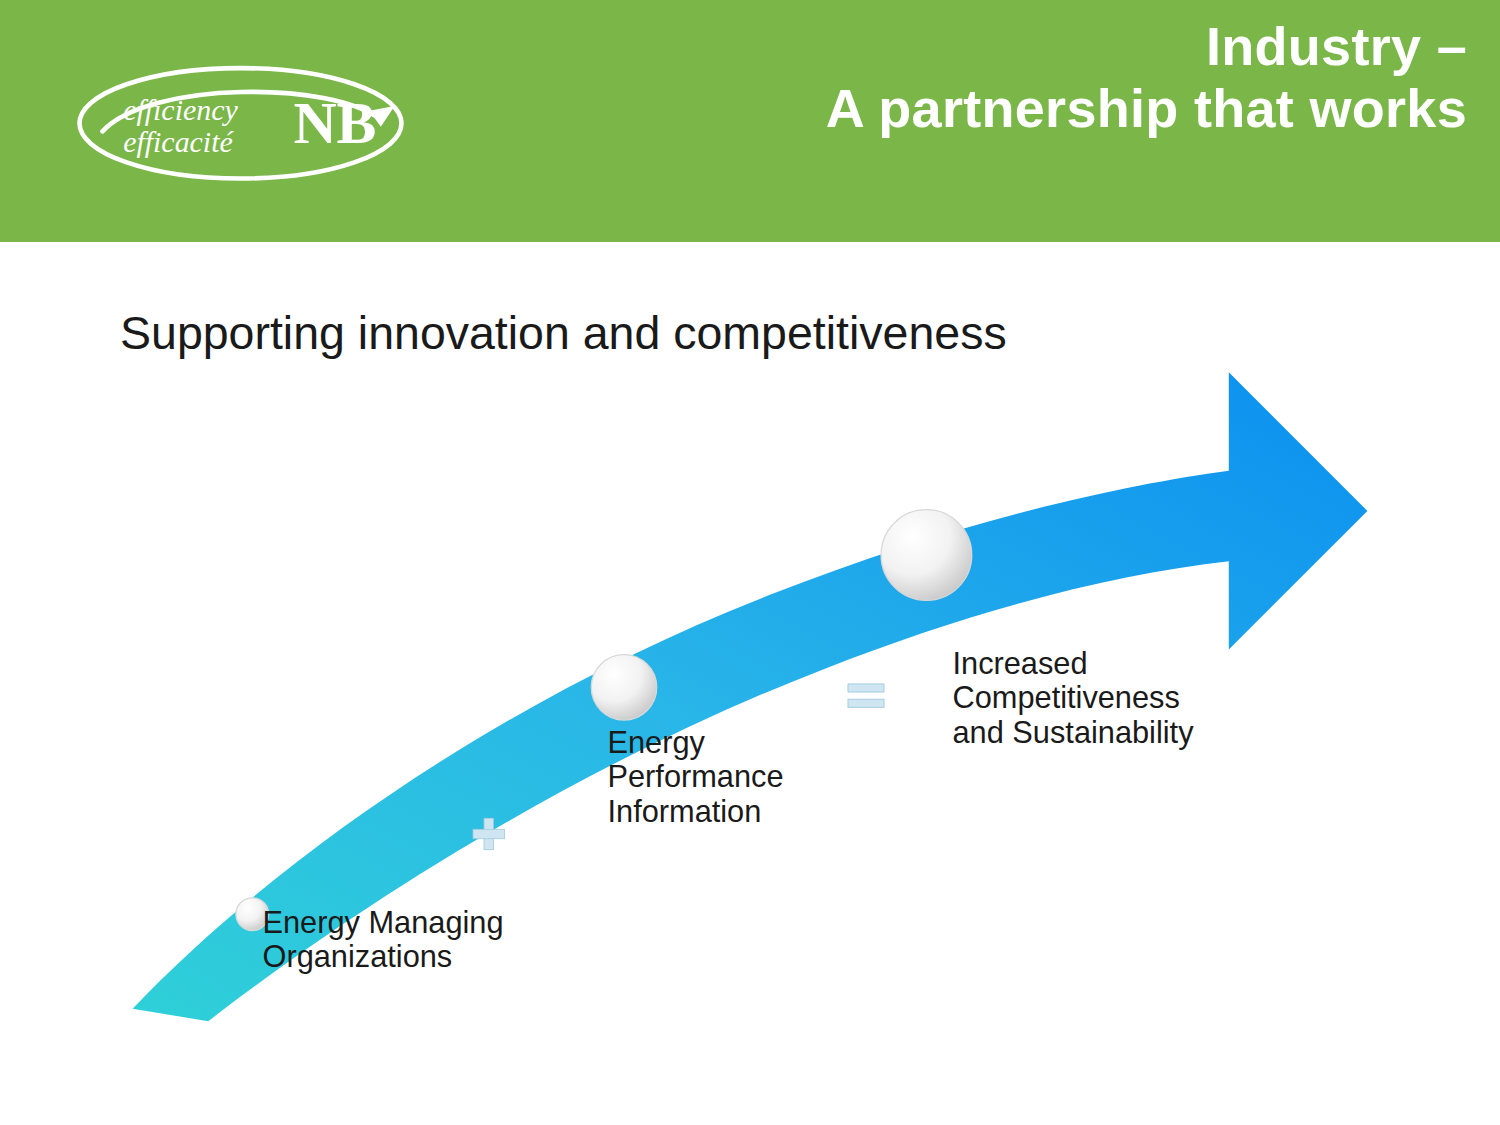efficiency efficacité NB
Industry –
A partnership that works
Supporting innovation and competitiveness
Energy Managing
Organizations
Energy
Performance
Information
Increased
Competitiveness
and Sustainability